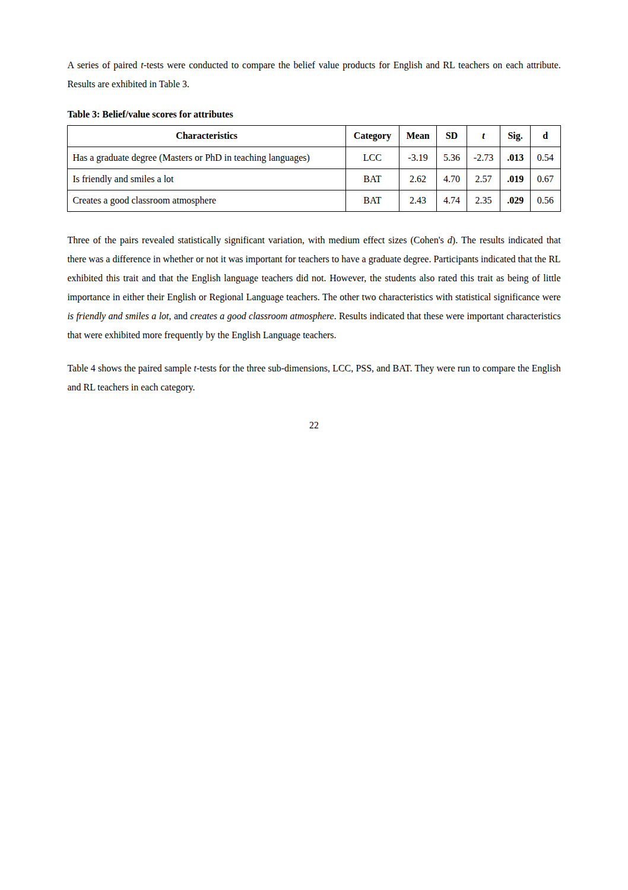A series of paired t-tests were conducted to compare the belief value products for English and RL teachers on each attribute. Results are exhibited in Table 3.
Table 3: Belief/value scores for attributes
| Characteristics | Category | Mean | SD | t | Sig. | d |
| --- | --- | --- | --- | --- | --- | --- |
| Has a graduate degree (Masters or PhD in teaching languages) | LCC | -3.19 | 5.36 | -2.73 | .013 | 0.54 |
| Is friendly and smiles a lot | BAT | 2.62 | 4.70 | 2.57 | .019 | 0.67 |
| Creates a good classroom atmosphere | BAT | 2.43 | 4.74 | 2.35 | .029 | 0.56 |
Three of the pairs revealed statistically significant variation, with medium effect sizes (Cohen's d). The results indicated that there was a difference in whether or not it was important for teachers to have a graduate degree. Participants indicated that the RL exhibited this trait and that the English language teachers did not. However, the students also rated this trait as being of little importance in either their English or Regional Language teachers. The other two characteristics with statistical significance were is friendly and smiles a lot, and creates a good classroom atmosphere. Results indicated that these were important characteristics that were exhibited more frequently by the English Language teachers.
Table 4 shows the paired sample t-tests for the three sub-dimensions, LCC, PSS, and BAT. They were run to compare the English and RL teachers in each category.
22